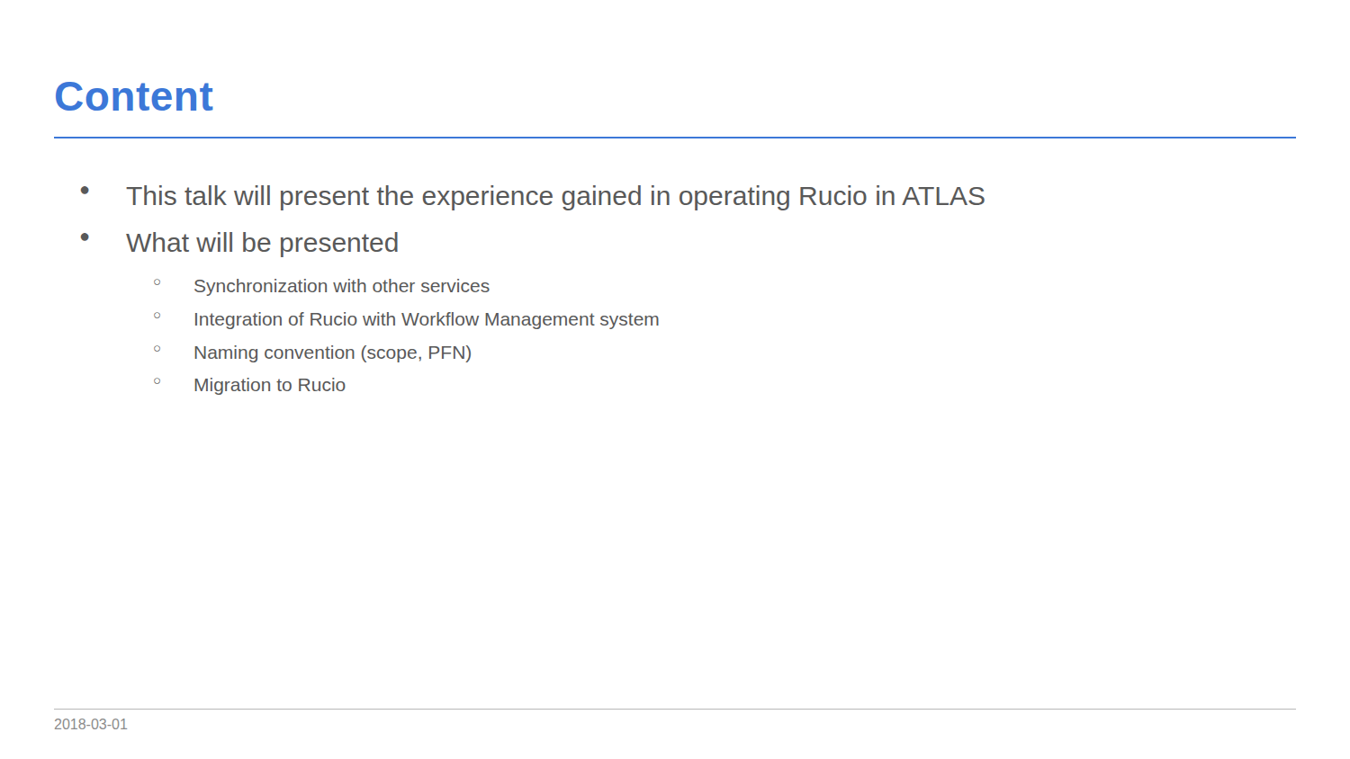Content
This talk will present the experience gained in operating Rucio in ATLAS
What will be presented
Synchronization with other services
Integration of Rucio with Workflow Management system
Naming convention (scope, PFN)
Migration to Rucio
2018-03-01